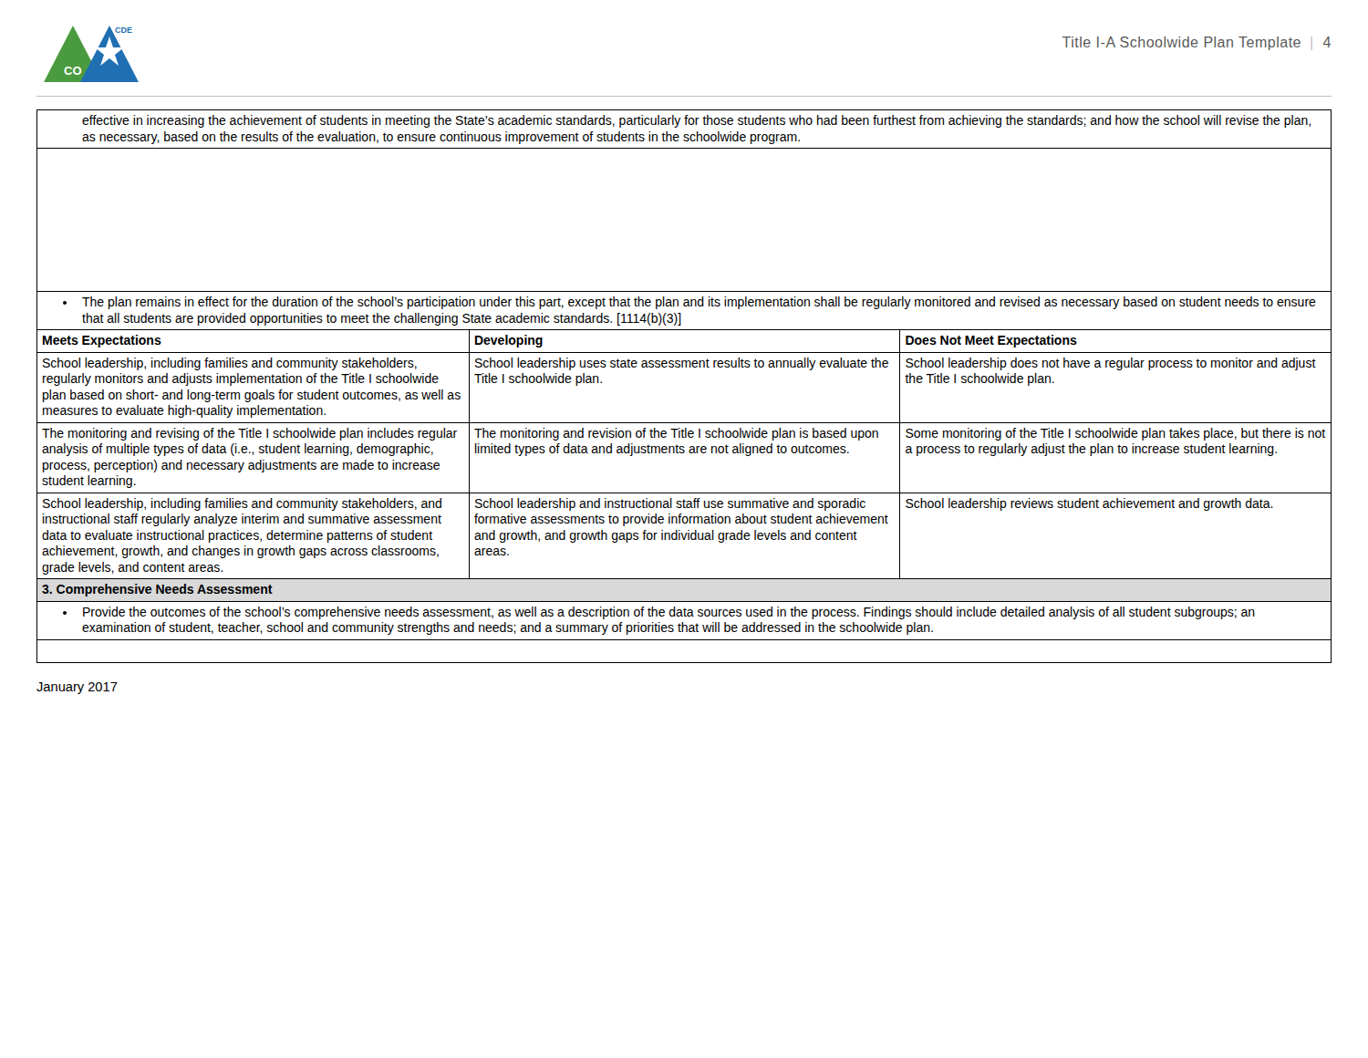CDE CO
Title I-A Schoolwide Plan Template |4
| effective in increasing the achievement of students in meeting the State’s academic standards, particularly for those students who had been furthest from achieving the standards; and how the school will revise the plan, as necessary, based on the results of the evaluation, to ensure continuous improvement of students in the schoolwide program. |
| The plan remains in effect for the duration of the school’s participation under this part, except that the plan and its implementation shall be regularly monitored and revised as necessary based on student needs to ensure that all students are provided opportunities to meet the challenging State academic standards. [1114(b)(3)] |
| Meets Expectations | Developing | Does Not Meet Expectations |
| School leadership, including families and community stakeholders, regularly monitors and adjusts implementation of the Title I schoolwide plan based on short- and long-term goals for student outcomes, as well as measures to evaluate high-quality implementation. | School leadership uses state assessment results to annually evaluate the Title I schoolwide plan. | School leadership does not have a regular process to monitor and adjust the Title I schoolwide plan. |
| The monitoring and revising of the Title I schoolwide plan includes regular analysis of multiple types of data (i.e., student learning, demographic, process, perception) and necessary adjustments are made to increase student learning. | The monitoring and revision of the Title I schoolwide plan is based upon limited types of data and adjustments are not aligned to outcomes. | Some monitoring of the Title I schoolwide plan takes place, but there is not a process to regularly adjust the plan to increase student learning. |
| School leadership, including families and community stakeholders, and instructional staff regularly analyze interim and summative assessment data to evaluate instructional practices, determine patterns of student achievement, growth, and changes in growth gaps across classrooms, grade levels, and content areas. | School leadership and instructional staff use summative and sporadic formative assessments to provide information about student achievement and growth, and growth gaps for individual grade levels and content areas. | School leadership reviews student achievement and growth data. |
| 3. Comprehensive Needs Assessment |
| Provide the outcomes of the school’s comprehensive needs assessment, as well as a description of the data sources used in the process. Findings should include detailed analysis of all student subgroups; an examination of student, teacher, school and community strengths and needs; and a summary of priorities that will be addressed in the schoolwide plan. |
January 2017